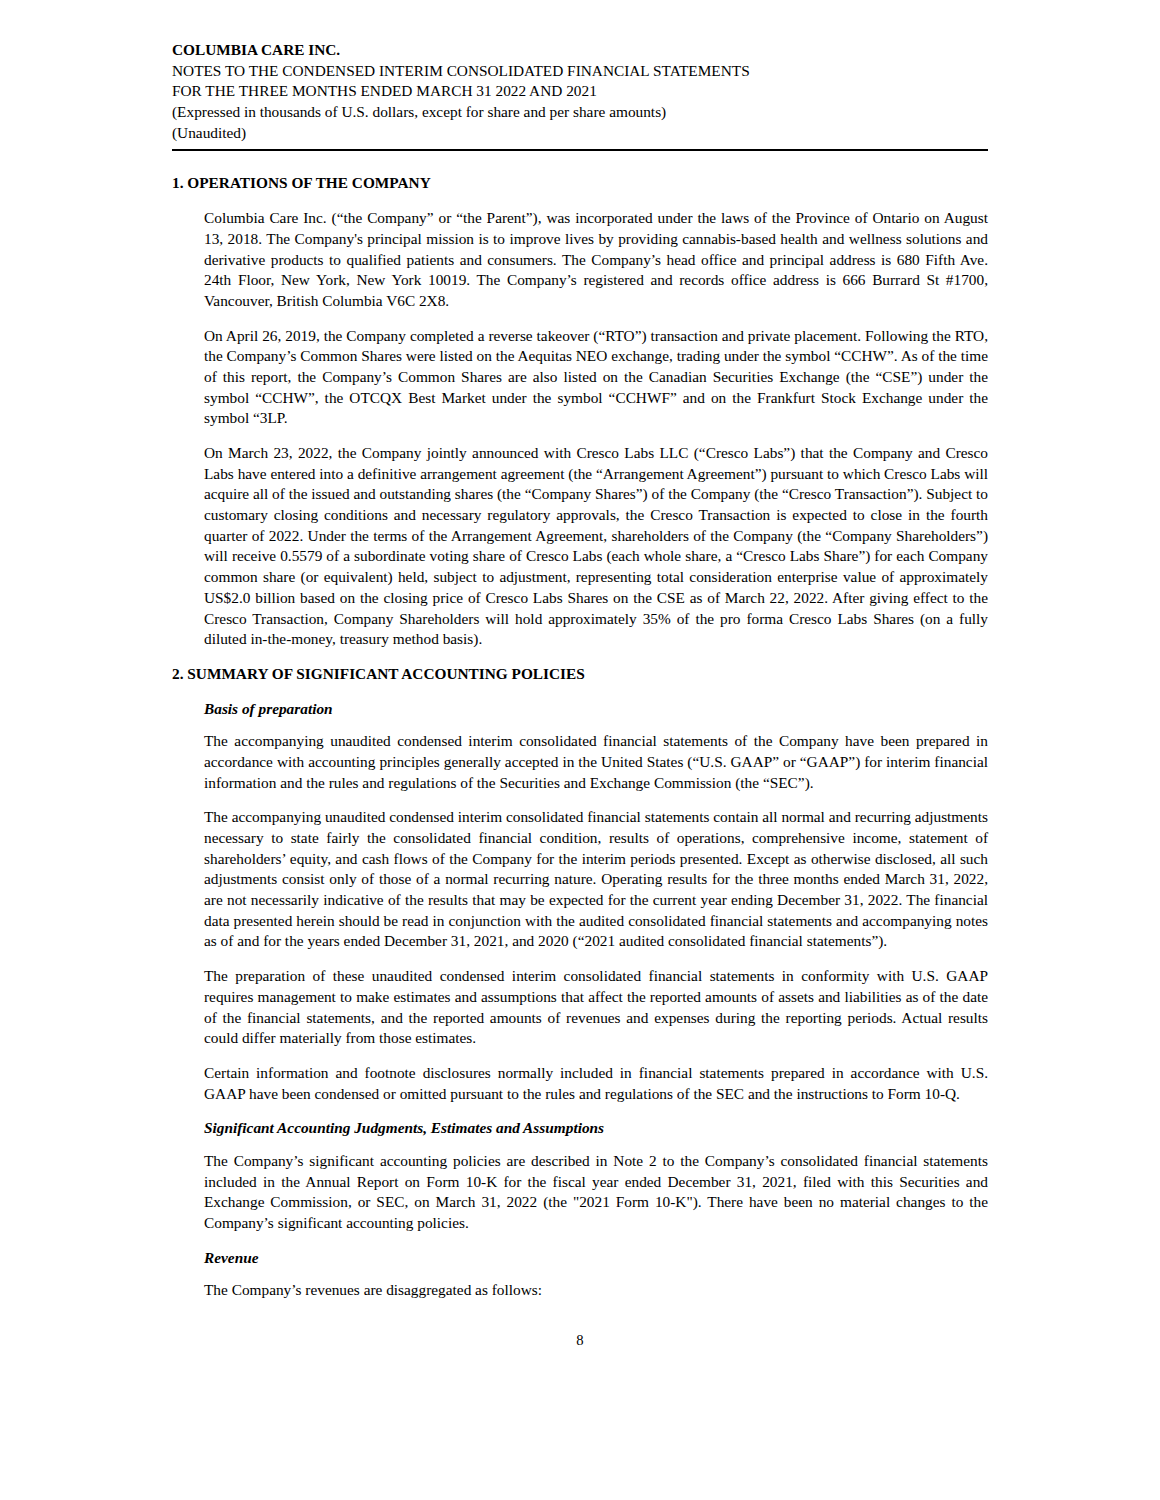Columbia Care Inc.
Notes to the Condensed Interim Consolidated Financial Statements
For the Three Months Ended March 31 2022 and 2021
(Expressed in thousands of U.S. dollars, except for share and per share amounts)
(Unaudited)
1. OPERATIONS OF THE COMPANY
Columbia Care Inc. (“the Company” or “the Parent”), was incorporated under the laws of the Province of Ontario on August 13, 2018. The Company's principal mission is to improve lives by providing cannabis-based health and wellness solutions and derivative products to qualified patients and consumers. The Company’s head office and principal address is 680 Fifth Ave. 24th Floor, New York, New York 10019. The Company’s registered and records office address is 666 Burrard St #1700, Vancouver, British Columbia V6C 2X8.
On April 26, 2019, the Company completed a reverse takeover (“RTO”) transaction and private placement. Following the RTO, the Company’s Common Shares were listed on the Aequitas NEO exchange, trading under the symbol “CCHW”. As of the time of this report, the Company’s Common Shares are also listed on the Canadian Securities Exchange (the “CSE”) under the symbol “CCHW”, the OTCQX Best Market under the symbol “CCHWF” and on the Frankfurt Stock Exchange under the symbol “3LP.
On March 23, 2022, the Company jointly announced with Cresco Labs LLC (“Cresco Labs”) that the Company and Cresco Labs have entered into a definitive arrangement agreement (the “Arrangement Agreement”) pursuant to which Cresco Labs will acquire all of the issued and outstanding shares (the “Company Shares”) of the Company (the “Cresco Transaction”). Subject to customary closing conditions and necessary regulatory approvals, the Cresco Transaction is expected to close in the fourth quarter of 2022. Under the terms of the Arrangement Agreement, shareholders of the Company (the “Company Shareholders”) will receive 0.5579 of a subordinate voting share of Cresco Labs (each whole share, a “Cresco Labs Share”) for each Company common share (or equivalent) held, subject to adjustment, representing total consideration enterprise value of approximately US$2.0 billion based on the closing price of Cresco Labs Shares on the CSE as of March 22, 2022. After giving effect to the Cresco Transaction, Company Shareholders will hold approximately 35% of the pro forma Cresco Labs Shares (on a fully diluted in-the-money, treasury method basis).
2. SUMMARY OF SIGNIFICANT ACCOUNTING POLICIES
Basis of preparation
The accompanying unaudited condensed interim consolidated financial statements of the Company have been prepared in accordance with accounting principles generally accepted in the United States (“U.S. GAAP” or “GAAP”) for interim financial information and the rules and regulations of the Securities and Exchange Commission (the “SEC”).
The accompanying unaudited condensed interim consolidated financial statements contain all normal and recurring adjustments necessary to state fairly the consolidated financial condition, results of operations, comprehensive income, statement of shareholders’ equity, and cash flows of the Company for the interim periods presented. Except as otherwise disclosed, all such adjustments consist only of those of a normal recurring nature. Operating results for the three months ended March 31, 2022, are not necessarily indicative of the results that may be expected for the current year ending December 31, 2022. The financial data presented herein should be read in conjunction with the audited consolidated financial statements and accompanying notes as of and for the years ended December 31, 2021, and 2020 (“2021 audited consolidated financial statements”).
The preparation of these unaudited condensed interim consolidated financial statements in conformity with U.S. GAAP requires management to make estimates and assumptions that affect the reported amounts of assets and liabilities as of the date of the financial statements, and the reported amounts of revenues and expenses during the reporting periods. Actual results could differ materially from those estimates.
Certain information and footnote disclosures normally included in financial statements prepared in accordance with U.S. GAAP have been condensed or omitted pursuant to the rules and regulations of the SEC and the instructions to Form 10-Q.
Significant Accounting Judgments, Estimates and Assumptions
The Company’s significant accounting policies are described in Note 2 to the Company’s consolidated financial statements included in the Annual Report on Form 10-K for the fiscal year ended December 31, 2021, filed with this Securities and Exchange Commission, or SEC, on March 31, 2022 (the "2021 Form 10-K"). There have been no material changes to the Company’s significant accounting policies.
Revenue
The Company’s revenues are disaggregated as follows:
8